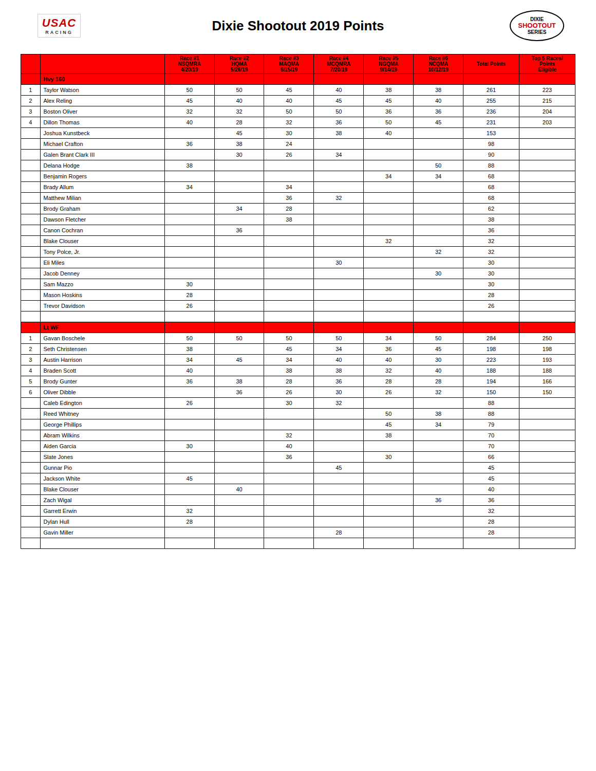USACRACING
Dixie Shootout 2019 Points
DIXIESHOOTOUTSERIES
| | | Race #1 NSQMRA 4/20/19 | Race #2 HQMA 5/26/19 | Race #3 MAQMA 6/15/19 | Race #4 MCQMRA 7/20/19 | Race #5 NGQMA 9/14/19 | Race #6 NCQMA 10/12/19 | Total Points | Top 5 Races/ Points Eligible |
| --- | --- | --- | --- | --- | --- | --- | --- | --- | --- |
| | Hvy 160 | | | | | | | | |
| 1 | Taylor Watson | 50 | 50 | 45 | 40 | 38 | 38 | 261 | 223 |
| 2 | Alex Reling | 45 | 40 | 40 | 45 | 45 | 40 | 255 | 215 |
| 3 | Boston Oliver | 32 | 32 | 50 | 50 | 36 | 36 | 236 | 204 |
| 4 | Dillon Thomas | 40 | 28 | 32 | 36 | 50 | 45 | 231 | 203 |
| | Joshua Kunstbeck | | 45 | 30 | 38 | 40 | | 153 | |
| | Michael Crafton | 36 | 38 | 24 | | | | 98 | |
| | Galen Brant Clark III | | 30 | 26 | 34 | | | 90 | |
| | Delana Hodge | 38 | | | | | 50 | 88 | |
| | Benjamin Rogers | | | | | 34 | 34 | 68 | |
| | Brady Allum | 34 | | 34 | | | | 68 | |
| | Matthew Milian | | | 36 | 32 | | | 68 | |
| | Brody Graham | | 34 | 28 | | | | 62 | |
| | Dawson Fletcher | | | 38 | | | | 38 | |
| | Canon Cochran | | 36 | | | | | 36 | |
| | Blake Clouser | | | | | 32 | | 32 | |
| | Tony Polce, Jr. | | | | | | 32 | 32 | |
| | Eli Miles | | | | 30 | | | 30 | |
| | Jacob Denney | | | | | | 30 | 30 | |
| | Sam Mazzo | 30 | | | | | | 30 | |
| | Mason Hoskins | 28 | | | | | | 28 | |
| | Trevor Davidson | 26 | | | | | | 26 | |
| | Lt WF | | | | | | | | |
| 1 | Gavan Boschele | 50 | 50 | 50 | 50 | 34 | 50 | 284 | 250 |
| 2 | Seth Christensen | 38 | | 45 | 34 | 36 | 45 | 198 | 198 |
| 3 | Austin Harrison | 34 | 45 | 34 | 40 | 40 | 30 | 223 | 193 |
| 4 | Braden Scott | 40 | | 38 | 38 | 32 | 40 | 188 | 188 |
| 5 | Brody Gunter | 36 | 38 | 28 | 36 | 28 | 28 | 194 | 166 |
| 6 | Oliver Dibble | | 36 | 26 | 30 | 26 | 32 | 150 | 150 |
| | Caleb Edington | 26 | | 30 | 32 | | | 88 | |
| | Reed Whitney | | | | | 50 | 38 | 88 | |
| | George Phillips | | | | | 45 | 34 | 79 | |
| | Abram Wilkins | | | 32 | | 38 | | 70 | |
| | Aiden Garcia | 30 | | 40 | | | | 70 | |
| | Slate Jones | | | 36 | | 30 | | 66 | |
| | Gunnar Pio | | | | 45 | | | 45 | |
| | Jackson White | 45 | | | | | | 45 | |
| | Blake Clouser | | 40 | | | | | 40 | |
| | Zach Wigal | | | | | | 36 | 36 | |
| | Garrett Erwin | 32 | | | | | | 32 | |
| | Dylan Hull | 28 | | | | | | 28 | |
| | Gavin Miller | | | | 28 | | | 28 | |